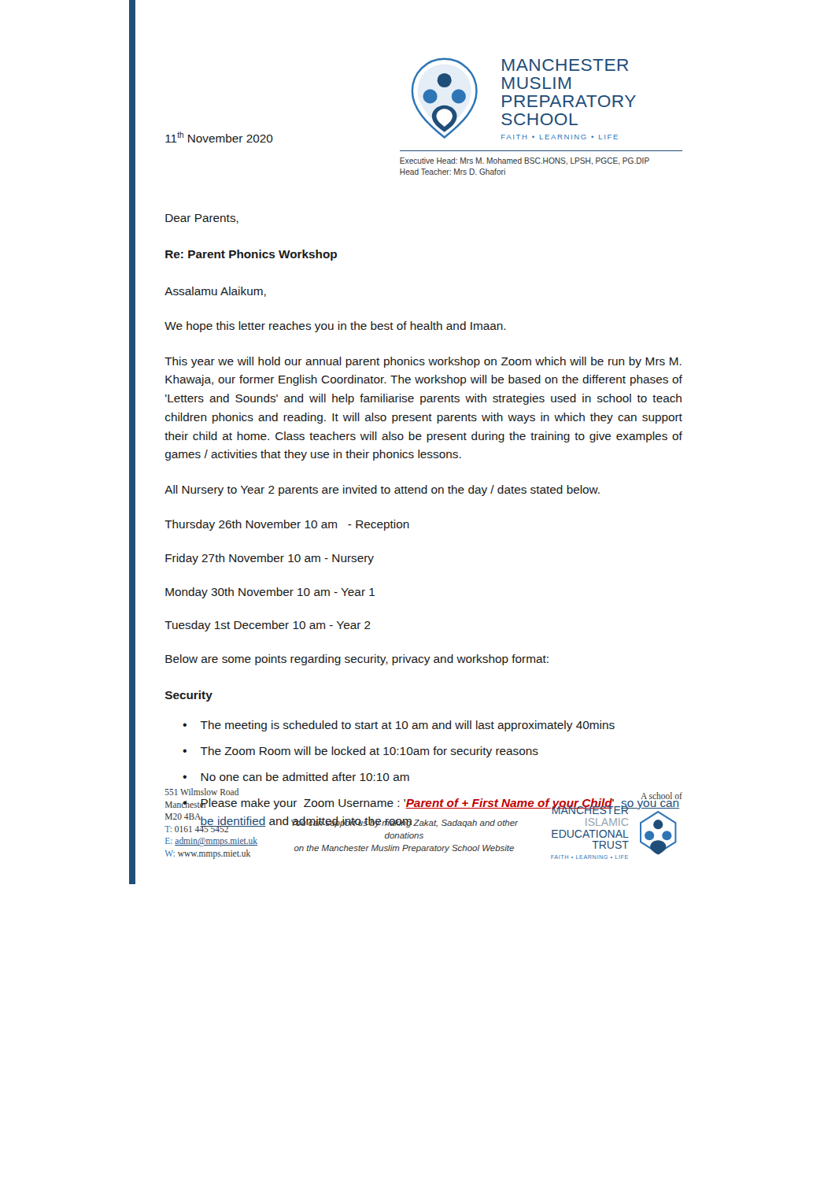11th November 2020
MANCHESTER MUSLIM PREPARATORY SCHOOL FAITH • LEARNING • LIFE
Executive Head: Mrs M. Mohamed BSC.HONS, LPSH, PGCE, PG.DIP
Head Teacher: Mrs D. Ghafori
Dear Parents,
Re: Parent Phonics Workshop
Assalamu Alaikum,
We hope this letter reaches you in the best of health and Imaan.
This year we will hold our annual parent phonics workshop on Zoom which will be run by Mrs M. Khawaja, our former English Coordinator. The workshop will be based on the different phases of 'Letters and Sounds' and will help familiarise parents with strategies used in school to teach children phonics and reading. It will also present parents with ways in which they can support their child at home. Class teachers will also be present during the training to give examples of games / activities that they use in their phonics lessons.
All Nursery to Year 2 parents are invited to attend on the day / dates stated below.
Thursday 26th November 10 am - Reception
Friday 27th November 10 am - Nursery
Monday 30th November 10 am - Year 1
Tuesday 1st December 10 am - Year 2
Below are some points regarding security, privacy and workshop format:
Security
The meeting is scheduled to start at 10 am and will last approximately 40mins
The Zoom Room will be locked at 10:10am for security reasons
No one can be admitted after 10:10 am
Please make your Zoom Username : 'Parent of + First Name of your Child' so you can be identified and admitted into the room
551 Wilmslow Road
Manchester
M20 4BA
T: 0161 445 5452
E: admin@mmps.miet.uk
W: www.mmps.miet.uk
You can support us by making Zakat, Sadaqah and other donations
on the Manchester Muslim Preparatory School Website
A school of
MANCHESTER ISLAMIC EDUCATIONAL TRUST FAITH • LEARNING • LIFE